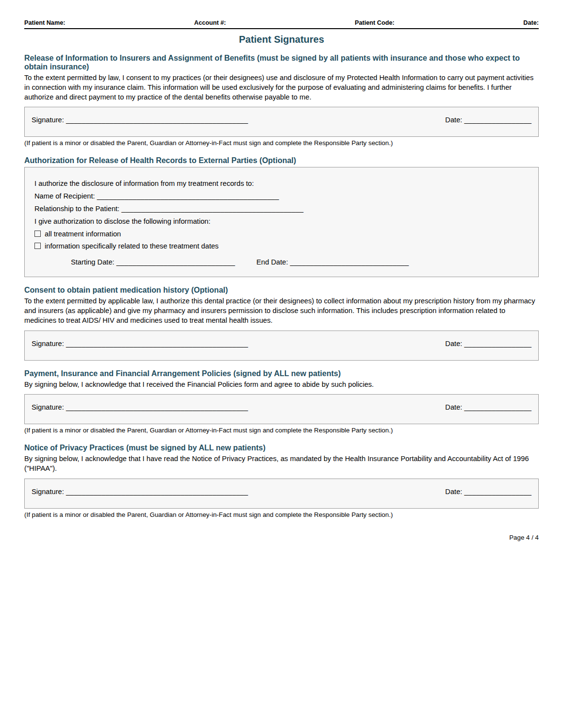Patient Name: Account #: Patient Code: Date:
Patient Signatures
Release of Information to Insurers and Assignment of Benefits (must be signed by all patients with insurance and those who expect to obtain insurance)
To the extent permitted by law, I consent to my practices (or their designees) use and disclosure of my Protected Health Information to carry out payment activities in connection with my insurance claim. This information will be used exclusively for the purpose of evaluating and administering claims for benefits. I further authorize and direct payment to my practice of the dental benefits otherwise payable to me.
Signature: ______________________________________________
Date: _________________
(If patient is a minor or disabled the Parent, Guardian or Attorney-in-Fact must sign and complete the Responsible Party section.)
Authorization for Release of Health Records to External Parties (Optional)
I authorize the disclosure of information from my treatment records to:
Name of Recipient: ______________________________________________
Relationship to the Patient: ______________________________________________
I give authorization to disclose the following information:
all treatment information
information specifically related to these treatment dates
Starting Date: ______________________________ End Date: ______________________________
Consent to obtain patient medication history (Optional)
To the extent permitted by applicable law, I authorize this dental practice (or their designees) to collect information about my prescription history from my pharmacy and insurers (as applicable) and give my pharmacy and insurers permission to disclose such information. This includes prescription information related to medicines to treat AIDS/ HIV and medicines used to treat mental health issues.
Signature: ______________________________________________
Date: _________________
Payment, Insurance and Financial Arrangement Policies (signed by ALL new patients)
By signing below, I acknowledge that I received the Financial Policies form and agree to abide by such policies.
Signature: ______________________________________________
Date: _________________
(If patient is a minor or disabled the Parent, Guardian or Attorney-in-Fact must sign and complete the Responsible Party section.)
Notice of Privacy Practices (must be signed by ALL new patients)
By signing below, I acknowledge that I have read the Notice of Privacy Practices, as mandated by the Health Insurance Portability and Accountability Act of 1996 ("HIPAA").
Signature: ______________________________________________
Date: _________________
(If patient is a minor or disabled the Parent, Guardian or Attorney-in-Fact must sign and complete the Responsible Party section.)
Page 4 / 4